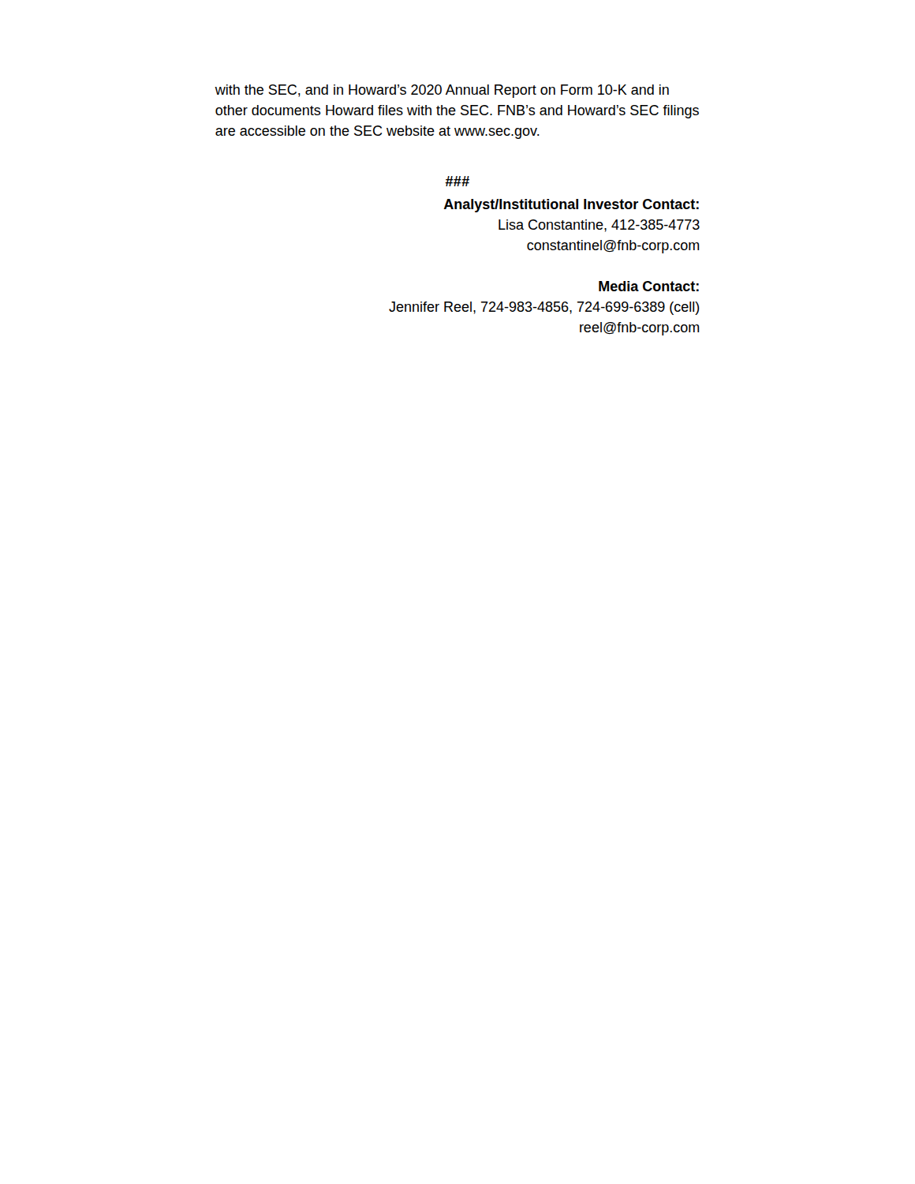with the SEC, and in Howard’s 2020 Annual Report on Form 10-K and in other documents Howard files with the SEC. FNB’s and Howard’s SEC filings are accessible on the SEC website at www.sec.gov.
###
Analyst/Institutional Investor Contact:
Lisa Constantine, 412-385-4773
constantinel@fnb-corp.com
Media Contact:
Jennifer Reel, 724-983-4856, 724-699-6389 (cell)
reel@fnb-corp.com